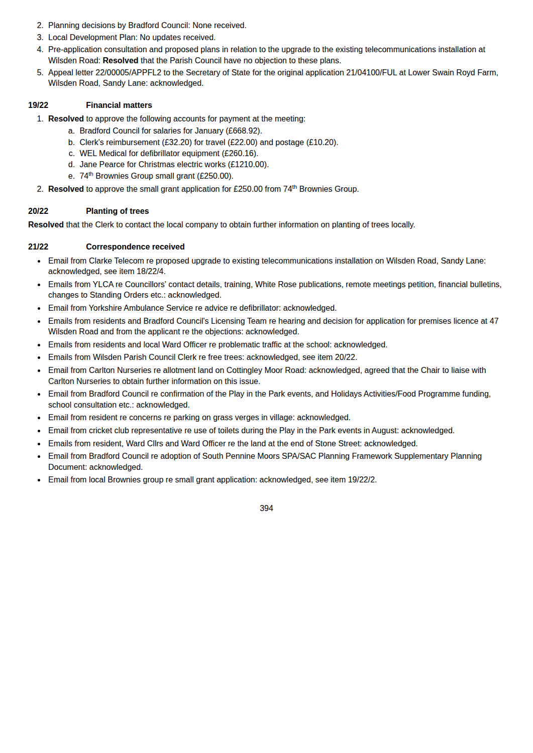Planning decisions by Bradford Council: None received.
Local Development Plan: No updates received.
Pre-application consultation and proposed plans in relation to the upgrade to the existing telecommunications installation at Wilsden Road: Resolved that the Parish Council have no objection to these plans.
Appeal letter 22/00005/APPFL2 to the Secretary of State for the original application 21/04100/FUL at Lower Swain Royd Farm, Wilsden Road, Sandy Lane: acknowledged.
19/22 Financial matters
Resolved to approve the following accounts for payment at the meeting:
Bradford Council for salaries for January (£668.92).
Clerk's reimbursement (£32.20) for travel (£22.00) and postage (£10.20).
WEL Medical for defibrillator equipment (£260.16).
Jane Pearce for Christmas electric works (£1210.00).
74th Brownies Group small grant (£250.00).
Resolved to approve the small grant application for £250.00 from 74th Brownies Group.
20/22 Planting of trees
Resolved that the Clerk to contact the local company to obtain further information on planting of trees locally.
21/22 Correspondence received
Email from Clarke Telecom re proposed upgrade to existing telecommunications installation on Wilsden Road, Sandy Lane: acknowledged, see item 18/22/4.
Emails from YLCA re Councillors' contact details, training, White Rose publications, remote meetings petition, financial bulletins, changes to Standing Orders etc.: acknowledged.
Email from Yorkshire Ambulance Service re advice re defibrillator: acknowledged.
Emails from residents and Bradford Council's Licensing Team re hearing and decision for application for premises licence at 47 Wilsden Road and from the applicant re the objections: acknowledged.
Emails from residents and local Ward Officer re problematic traffic at the school: acknowledged.
Emails from Wilsden Parish Council Clerk re free trees: acknowledged, see item 20/22.
Email from Carlton Nurseries re allotment land on Cottingley Moor Road: acknowledged, agreed that the Chair to liaise with Carlton Nurseries to obtain further information on this issue.
Email from Bradford Council re confirmation of the Play in the Park events, and Holidays Activities/Food Programme funding, school consultation etc.: acknowledged.
Email from resident re concerns re parking on grass verges in village: acknowledged.
Email from cricket club representative re use of toilets during the Play in the Park events in August: acknowledged.
Emails from resident, Ward Cllrs and Ward Officer re the land at the end of Stone Street: acknowledged.
Email from Bradford Council re adoption of South Pennine Moors SPA/SAC Planning Framework Supplementary Planning Document: acknowledged.
Email from local Brownies group re small grant application: acknowledged, see item 19/22/2.
394